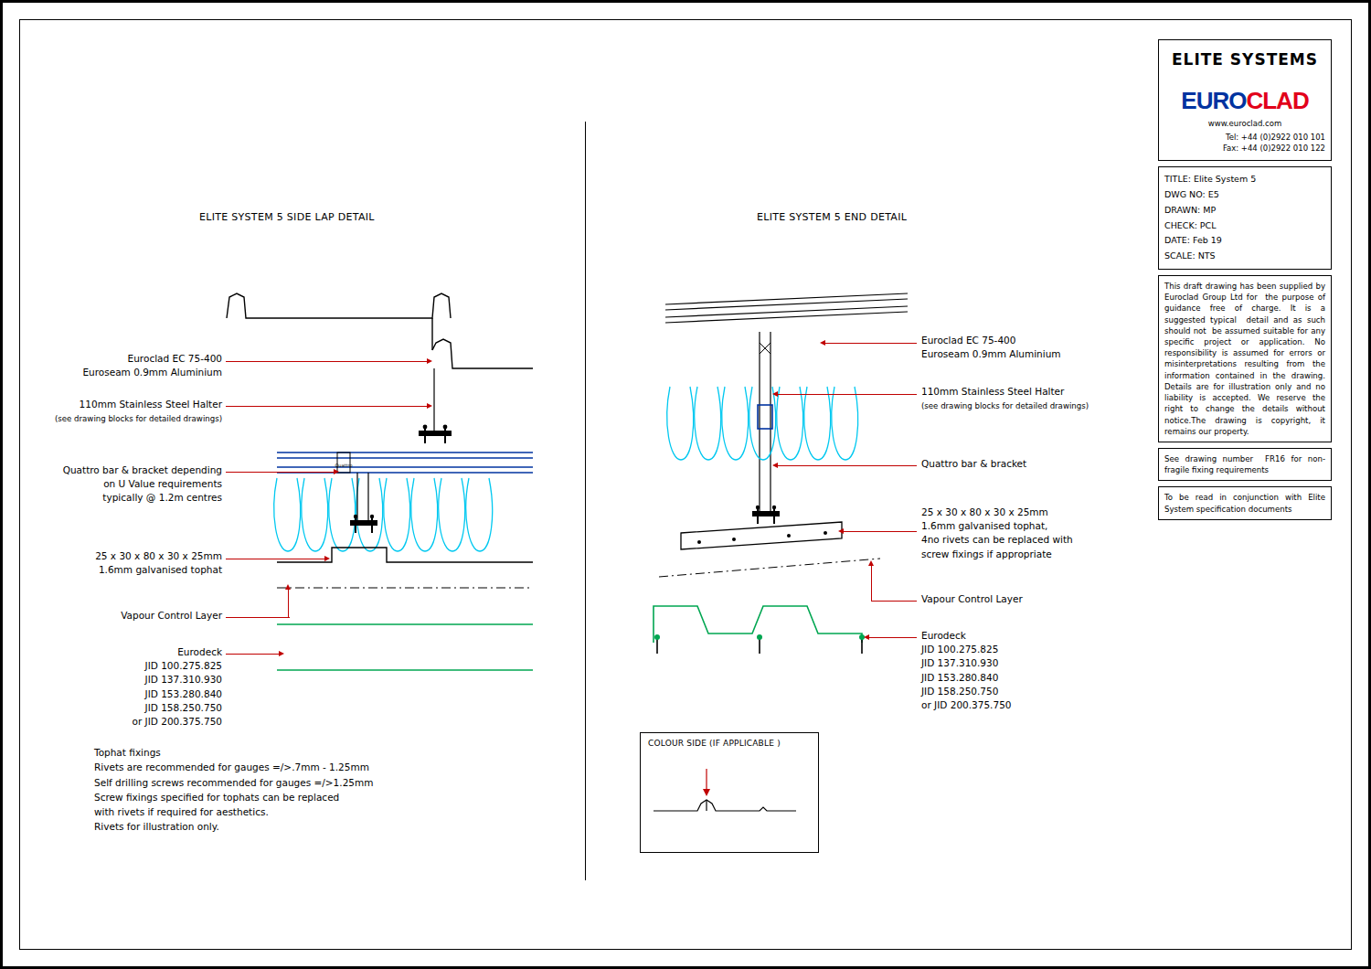ELITE SYSTEMS
EURO CLAD
www.euroclad.com Tel: +44 (0)2922 010 101
Fax: +44 (0)2922 010 122
TITLE: Elite System 5
DWG NO: E5
DRAWN: MP
CHECK: PCL
DATE: Feb 19
SCALE: NTS
This draft drawing has been supplied by Euroclad Group Ltd for the purpose of guidance free of charge. It is a suggested typical detail and as such should not be assumed suitable for any specific project or application. No responsibility is assumed for errors or misinterpretations resulting from the information contained in the drawing. Details are for illustration only and no liability is accepted. We reserve the right to change the details without notice.The drawing is copyright, it remains our property.
See drawing number FR16 for non-fragile fixing requirements
To be read in conjunction with Elite System specification documents
ELITE SYSTEM 5 SIDE LAP DETAIL
ELITE SYSTEM 5 END DETAIL
Quattro
Euroclad EC 75-400
Euroseam 0.9mm Aluminium
110mm Stainless Steel Halter
(see drawing blocks for detailed drawings)
Quattro bar & bracket depending
on U Value requirements
typically @ 1.2m centres
25 x 30 x 80 x 30 x 25mm
1.6mm galvanised tophat
Vapour Control Layer
Eurodeck
JID 100.275.825
JID 137.310.930
JID 153.280.840
JID 158.250.750
or JID 200.375.750
Tophat fixings
Rivets are recommended for gauges =/>.7mm - 1.25mm
Self drilling screws recommended for gauges =/>1.25mm
Screw fixings specified for tophats can be replaced
with rivets if required for aesthetics.
Rivets for illustration only.
Euroclad EC 75-400
Euroseam 0.9mm Aluminium
110mm Stainless Steel Halter
(see drawing blocks for detailed drawings)
Quattro bar & bracket
25 x 30 x 80 x 30 x 25mm
1.6mm galvanised tophat,
4no rivets can be replaced with
screw fixings if appropriate
Vapour Control Layer
Eurodeck
JID 100.275.825
JID 137.310.930
JID 153.280.840
JID 158.250.750
or JID 200.375.750
COLOUR SIDE (IF APPLICABLE )